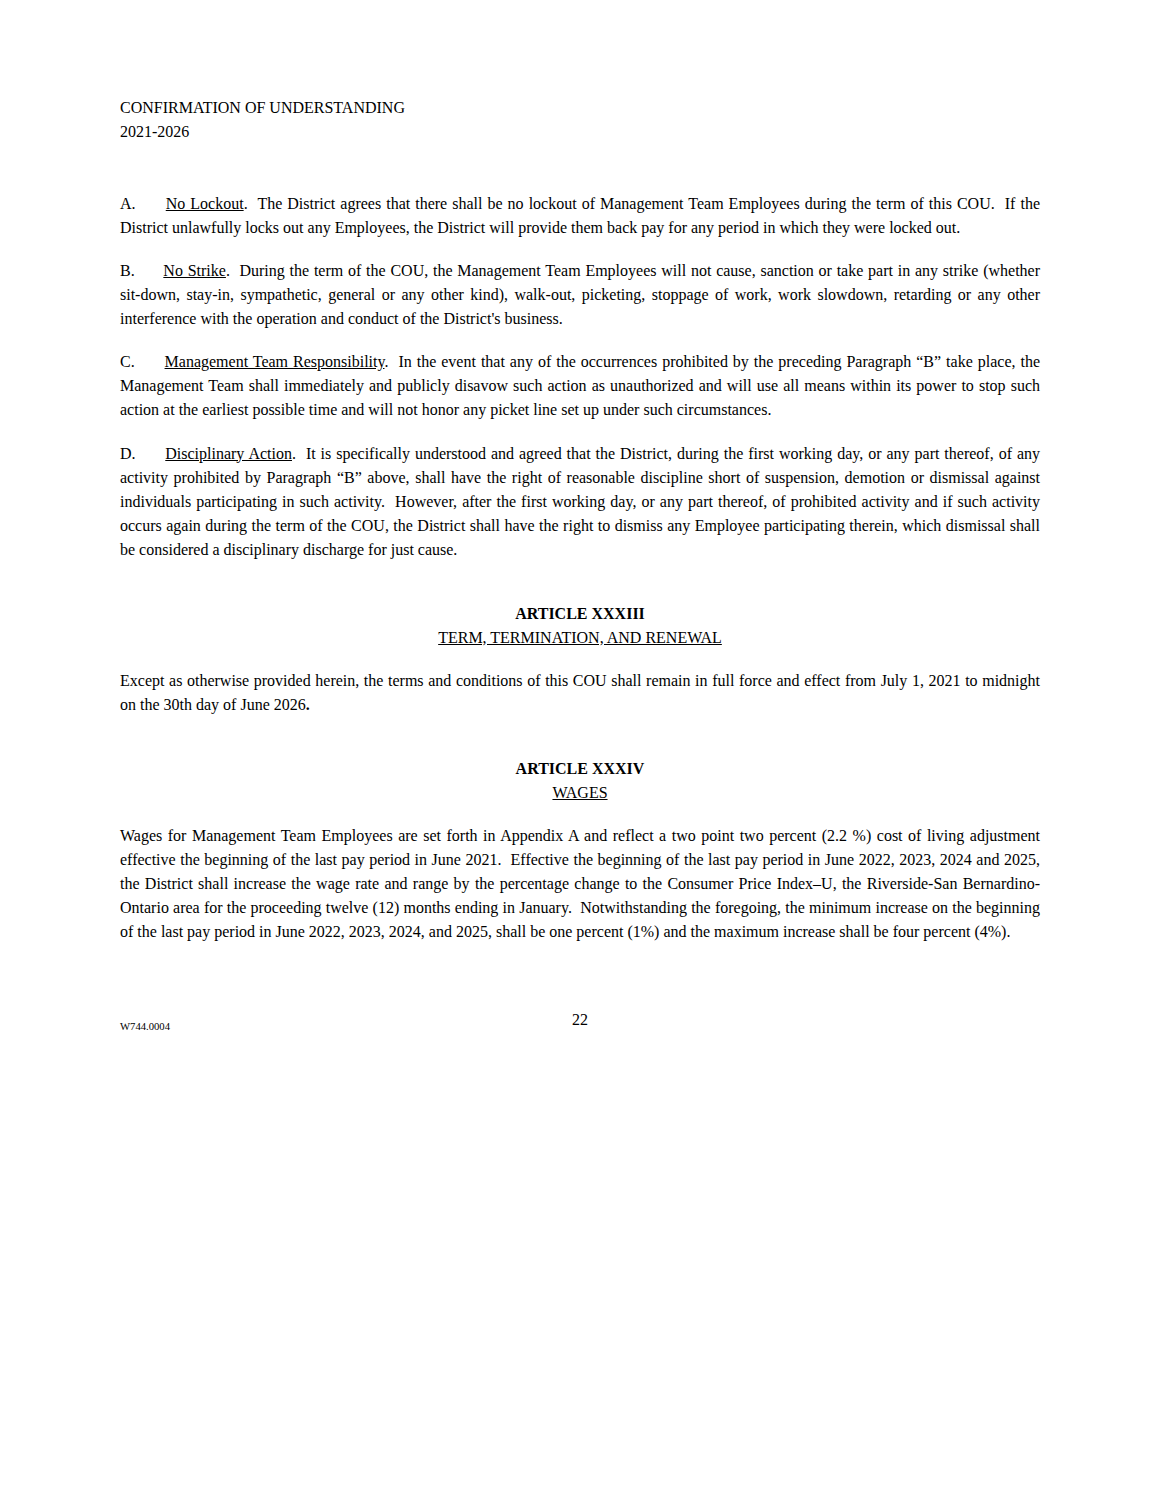CONFIRMATION OF UNDERSTANDING
2021-2026
A. No Lockout. The District agrees that there shall be no lockout of Management Team Employees during the term of this COU. If the District unlawfully locks out any Employees, the District will provide them back pay for any period in which they were locked out.
B. No Strike. During the term of the COU, the Management Team Employees will not cause, sanction or take part in any strike (whether sit-down, stay-in, sympathetic, general or any other kind), walk-out, picketing, stoppage of work, work slowdown, retarding or any other interference with the operation and conduct of the District's business.
C. Management Team Responsibility. In the event that any of the occurrences prohibited by the preceding Paragraph “B” take place, the Management Team shall immediately and publicly disavow such action as unauthorized and will use all means within its power to stop such action at the earliest possible time and will not honor any picket line set up under such circumstances.
D. Disciplinary Action. It is specifically understood and agreed that the District, during the first working day, or any part thereof, of any activity prohibited by Paragraph “B” above, shall have the right of reasonable discipline short of suspension, demotion or dismissal against individuals participating in such activity. However, after the first working day, or any part thereof, of prohibited activity and if such activity occurs again during the term of the COU, the District shall have the right to dismiss any Employee participating therein, which dismissal shall be considered a disciplinary discharge for just cause.
ARTICLE XXXIII
TERM, TERMINATION, AND RENEWAL
Except as otherwise provided herein, the terms and conditions of this COU shall remain in full force and effect from July 1, 2021 to midnight on the 30th day of June 2026.
ARTICLE XXXIV
WAGES
Wages for Management Team Employees are set forth in Appendix A and reflect a two point two percent (2.2 %) cost of living adjustment effective the beginning of the last pay period in June 2021. Effective the beginning of the last pay period in June 2022, 2023, 2024 and 2025, the District shall increase the wage rate and range by the percentage change to the Consumer Price Index–U, the Riverside-San Bernardino-Ontario area for the proceeding twelve (12) months ending in January. Notwithstanding the foregoing, the minimum increase on the beginning of the last pay period in June 2022, 2023, 2024, and 2025, shall be one percent (1%) and the maximum increase shall be four percent (4%).
22
W744.0004